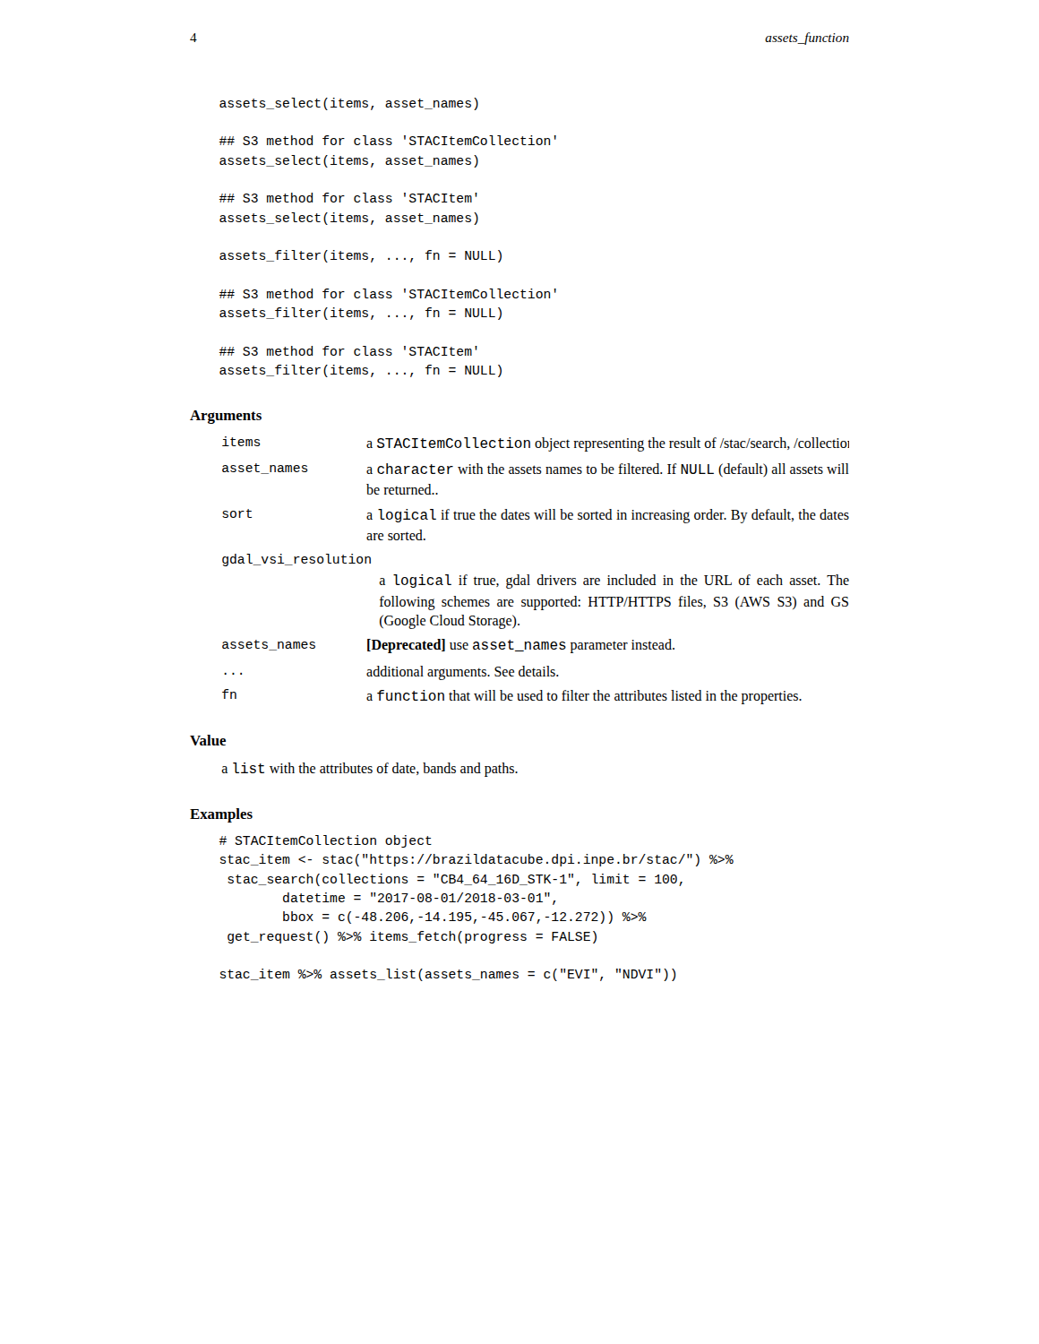4 assets_function
assets_select(items, asset_names)

## S3 method for class 'STACItemCollection'
assets_select(items, asset_names)

## S3 method for class 'STACItem'
assets_select(items, asset_names)

assets_filter(items, ..., fn = NULL)

## S3 method for class 'STACItemCollection'
assets_filter(items, ..., fn = NULL)

## S3 method for class 'STACItem'
assets_filter(items, ..., fn = NULL)
Arguments
items
a STACItemCollection object representing the result of /stac/search, /collections/{collectionId}/i
asset_names
a character with the assets names to be filtered. If NULL (default) all assets will be returned..
sort
a logical if true the dates will be sorted in increasing order. By default, the dates are sorted.
gdal_vsi_resolution
a logical if true, gdal drivers are included in the URL of each asset. The following schemes are supported: HTTP/HTTPS files, S3 (AWS S3) and GS (Google Cloud Storage).
assets_names
[Deprecated] use asset_names parameter instead.
...
additional arguments. See details.
fn
a function that will be used to filter the attributes listed in the properties.
Value
a list with the attributes of date, bands and paths.
Examples
# STACItemCollection object
stac_item <- stac("https://brazildatacube.dpi.inpe.br/stac/") %>%
 stac_search(collections = "CB4_64_16D_STK-1", limit = 100,
        datetime = "2017-08-01/2018-03-01",
        bbox = c(-48.206,-14.195,-45.067,-12.272)) %>%
 get_request() %>% items_fetch(progress = FALSE)

stac_item %>% assets_list(assets_names = c("EVI", "NDVI"))